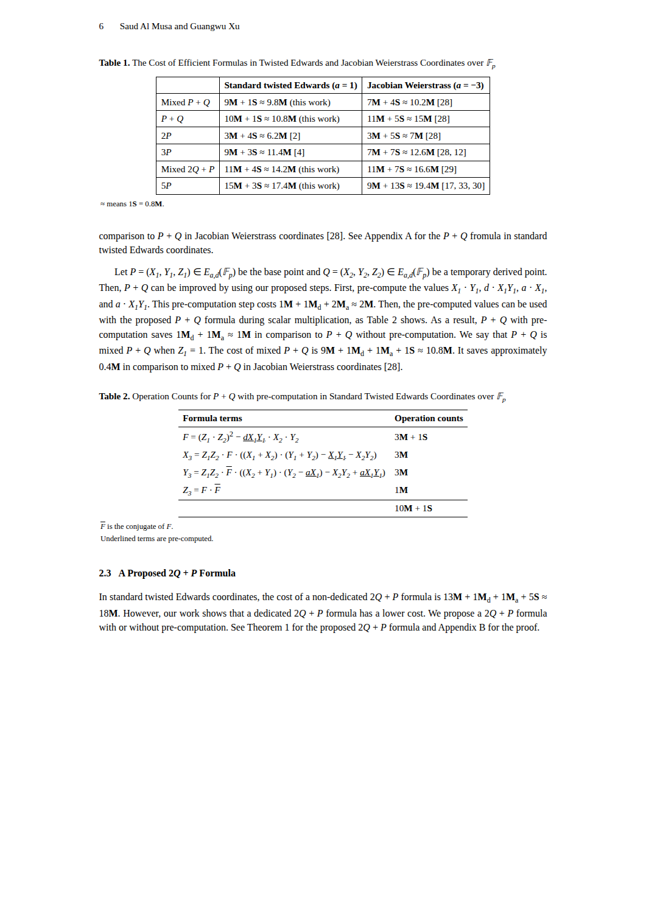6 Saud Al Musa and Guangwu Xu
Table 1. The Cost of Efficient Formulas in Twisted Edwards and Jacobian Weierstrass Coordinates over 𝔽p
| | Standard twisted Edwards ( a = 1) | Jacobian Weierstrass ( a = −3) |
| --- | --- | --- |
| Mixed P + Q | 9 M + 1 S ≈ 9.8 M (this work) | 7 M + 4 S ≈ 10.2 M [28] |
| P + Q | 10 M + 1 S ≈ 10.8 M (this work) | 11 M + 5 S ≈ 15 M [28] |
| 2 P | 3 M + 4 S ≈ 6.2 M [2] | 3 M + 5 S ≈ 7 M [28] |
| 3 P | 9 M + 3 S ≈ 11.4 M [4] | 7 M + 7 S ≈ 12.6 M [28, 12] |
| Mixed 2 Q + P | 11 M + 4 S ≈ 14.2 M (this work) | 11 M + 7 S ≈ 16.6 M [29] |
| 5 P | 15 M + 3 S ≈ 17.4 M (this work) | 9 M + 13 S ≈ 19.4 M [17, 33, 30] |
≈ means 1S = 0.8M.
comparison to P + Q in Jacobian Weierstrass coordinates [28]. See Appendix A for the P + Q fromula in standard twisted Edwards coordinates.
Let P = (X1, Y1, Z1) ∈ Ea,d(𝔽p) be the base point and Q = (X2, Y2, Z2) ∈ Ea,d(𝔽p) be a temporary derived point. Then, P + Q can be improved by using our proposed steps. First, pre-compute the values X1 · Y1, d · X1Y1, a · X1, and a · X1Y1. This pre-computation step costs 1M + 1Md + 2Ma ≈ 2M. Then, the pre-computed values can be used with the proposed P + Q formula during scalar multiplication, as Table 2 shows. As a result, P + Q with pre-computation saves 1Md + 1Ma ≈ 1M in comparison to P + Q without pre-computation. We say that P + Q is mixed P + Q when Z1 = 1. The cost of mixed P + Q is 9M + 1Md + 1Ma + 1S ≈ 10.8M. It saves approximately 0.4M in comparison to mixed P + Q in Jacobian Weierstrass coordinates [28].
Table 2. Operation Counts for P + Q with pre-computation in Standard Twisted Edwards Coordinates over 𝔽p
| Formula terms | Operation counts |
| --- | --- |
| F = ( Z 1 · Z 2 ) 2 − dX 1 Y 1 · X 2 · Y 2 | 3 M + 1 S |
| X 3 = Z 1 Z 2 · F · (( X 1 + X 2 ) · ( Y 1 + Y 2 ) − X 1 Y 1 − X 2 Y 2 ) | 3 M |
| Y 3 = Z 1 Z 2 · F · (( X 2 + Y 1 ) · ( Y 2 − aX 1 ) − X 2 Y 2 + aX 1 Y 1 ) | 3 M |
| Z 3 = F · F | 1 M |
| | 10 M + 1 S |
F is the conjugate of F.
Underlined terms are pre-computed.
2.3 A Proposed 2Q + P Formula
In standard twisted Edwards coordinates, the cost of a non-dedicated 2Q + P formula is 13M + 1Md + 1Ma + 5S ≈ 18M. However, our work shows that a dedicated 2Q + P formula has a lower cost. We propose a 2Q + P formula with or without pre-computation. See Theorem 1 for the proposed 2Q + P formula and Appendix B for the proof.